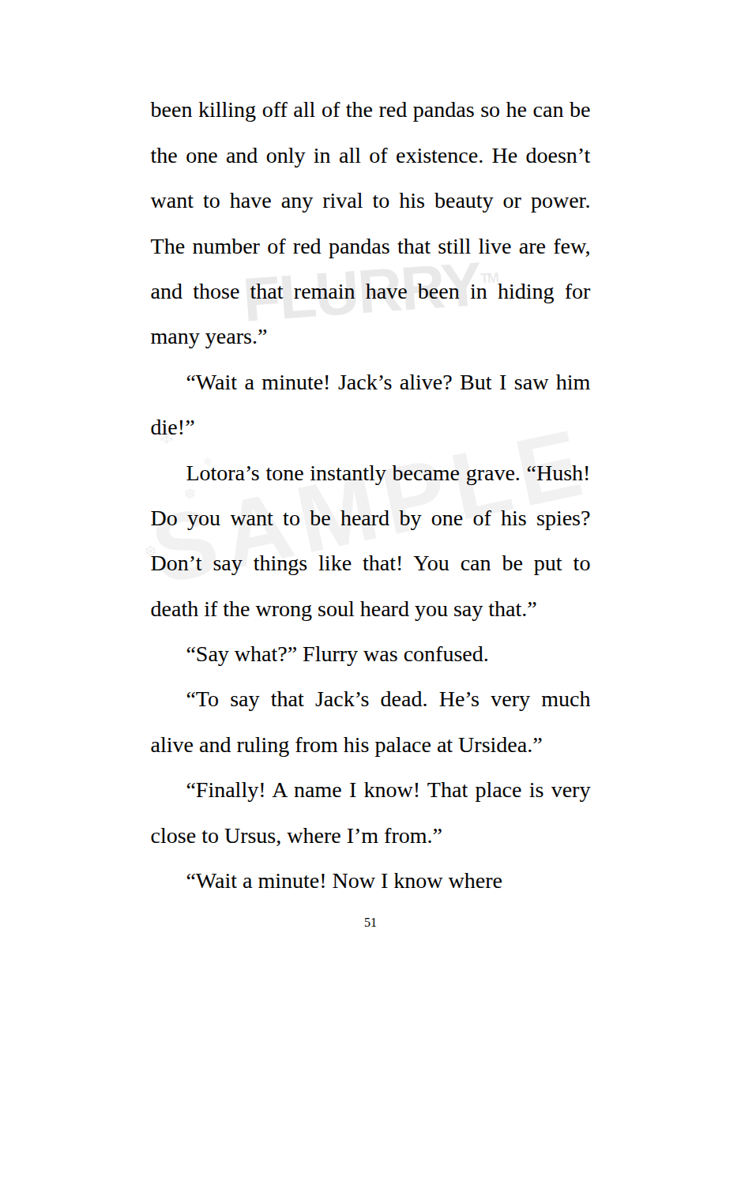FLURRYTM
SAMPLE
❄
❅
❆
❄
been killing off all of the red pandas so he can be the one and only in all of existence. He doesn’t want to have any rival to his beauty or power. The number of red pandas that still live are few, and those that remain have been in hiding for many years.”
“Wait a minute! Jack’s alive? But I saw him die!”
Lotora’s tone instantly became grave. “Hush! Do you want to be heard by one of his spies? Don’t say things like that! You can be put to death if the wrong soul heard you say that.”
“Say what?” Flurry was confused.
“To say that Jack’s dead. He’s very much alive and ruling from his palace at Ursidea.”
“Finally! A name I know! That place is very close to Ursus, where I’m from.”
“Wait a minute! Now I know where
51